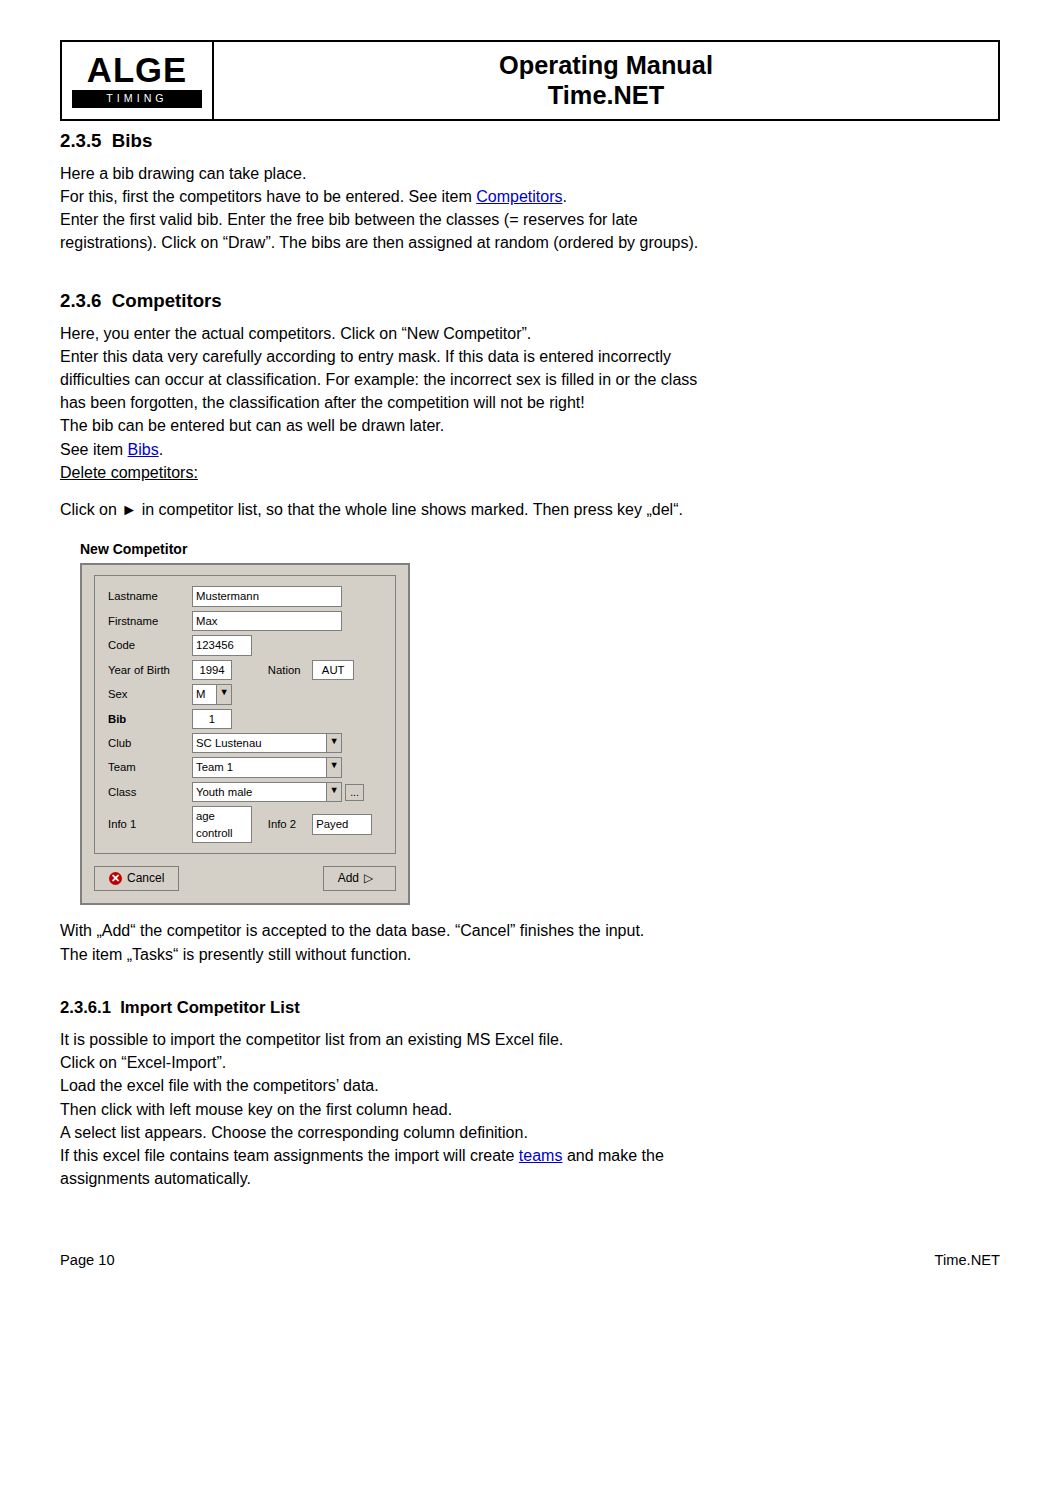ALGE
TIMING
Operating Manual
Time.NET
2.3.5 Bibs
Here a bib drawing can take place.
For this, first the competitors have to be entered. See item Competitors.
Enter the first valid bib. Enter the free bib between the classes (= reserves for late
registrations). Click on “Draw”. The bibs are then assigned at random (ordered by groups).
2.3.6 Competitors
Here, you enter the actual competitors. Click on “New Competitor”.
Enter this data very carefully according to entry mask. If this data is entered incorrectly
difficulties can occur at classification. For example: the incorrect sex is filled in or the class
has been forgotten, the classification after the competition will not be right!
The bib can be entered but can as well be drawn later.
See item Bibs.
Delete competitors:
Click on ► in competitor list, so that the whole line shows marked. Then press key „del“.
New Competitor
| Lastname | Mustermann |
| Firstname | Max |
| Code | 123456 |
| Year of Birth | 1994 | Nation | AUT |
| Sex | M ▼ |
| Bib | 1 |
| Club | SC Lustenau ▼ |
| Team | Team 1 ▼ |
| Class | Youth male ▼ ... |
| Info 1 | age controll | Info 2 | Payed |
✕Cancel Add ▷
With „Add“ the competitor is accepted to the data base. “Cancel” finishes the input.
The item „Tasks“ is presently still without function.
2.3.6.1 Import Competitor List
It is possible to import the competitor list from an existing MS Excel file.
Click on “Excel-Import”.
Load the excel file with the competitors’ data.
Then click with left mouse key on the first column head.
A select list appears. Choose the corresponding column definition.
If this excel file contains team assignments the import will create teams and make the
assignments automatically.
Page 10 Time.NET